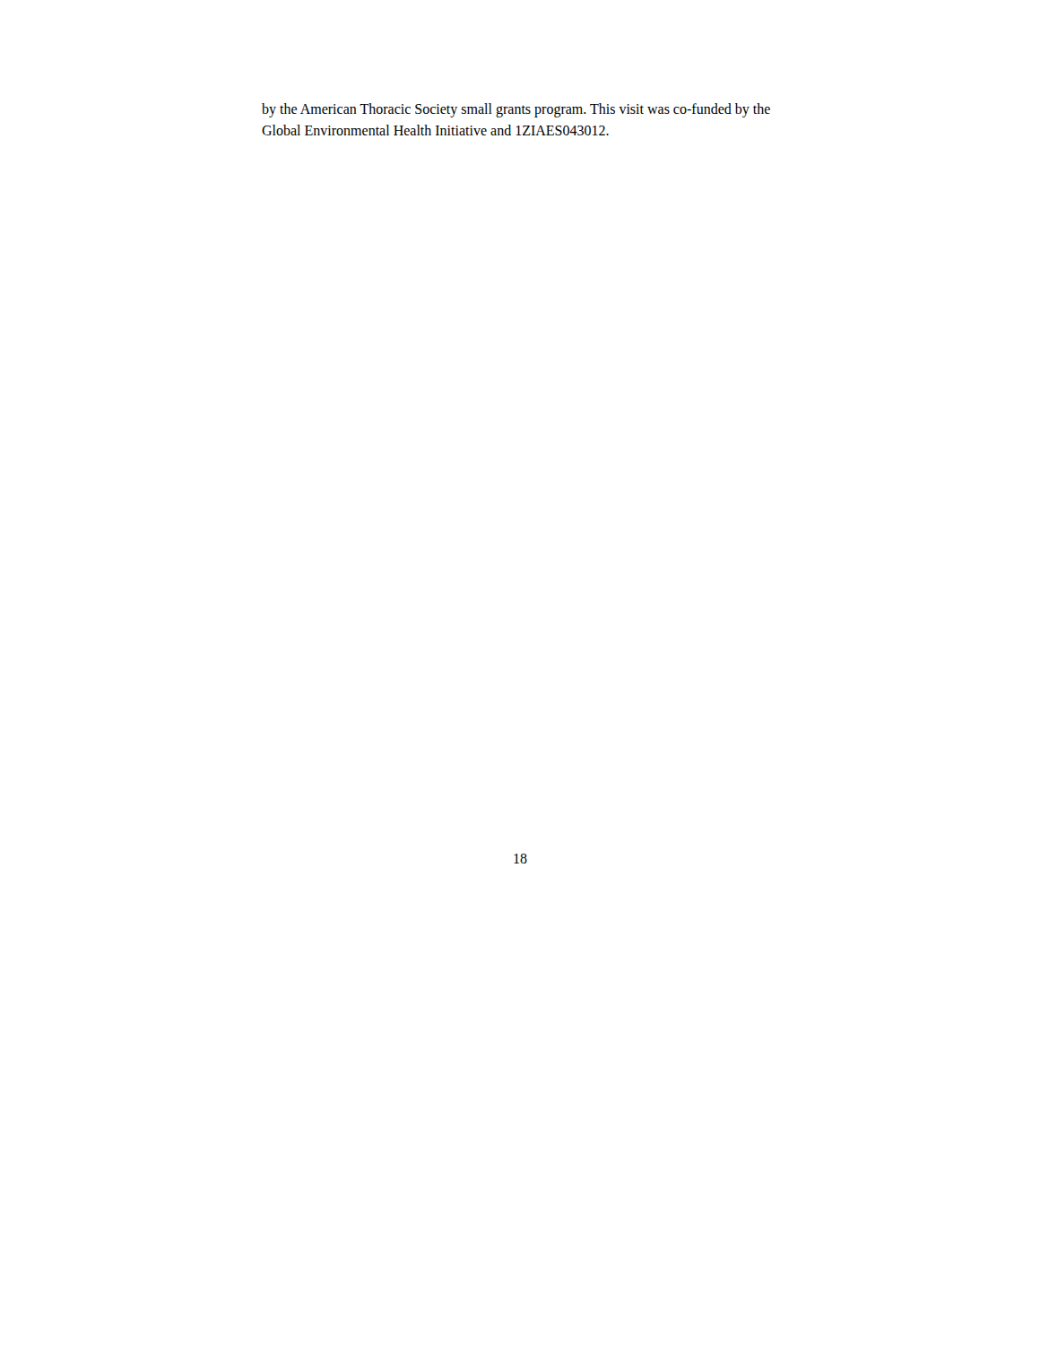by the American Thoracic Society small grants program. This visit was co-funded by the Global Environmental Health Initiative and 1ZIAES043012.
18